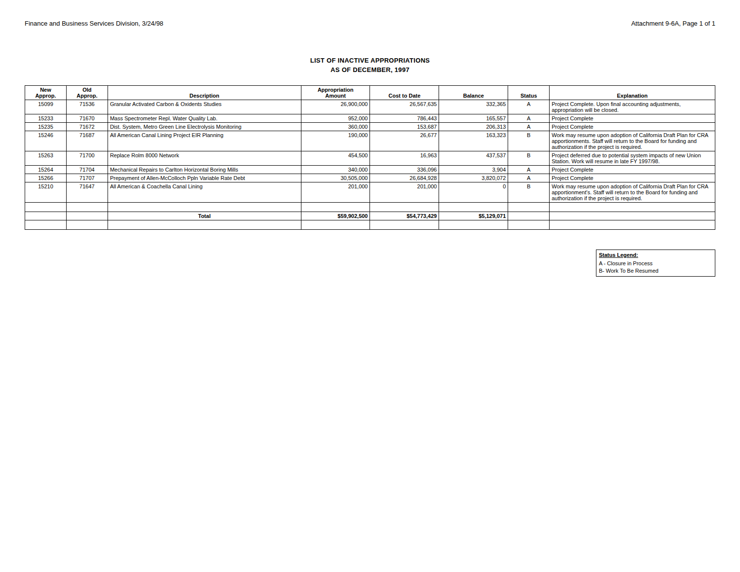Finance and Business Services Division, 3/24/98
Attachment 9-6A, Page 1 of 1
LIST OF INACTIVE APPROPRIATIONS
AS OF DECEMBER, 1997
| New Approp. | Old Approp. | Description | Appropriation Amount | Cost to Date | Balance | Status | Explanation |
| --- | --- | --- | --- | --- | --- | --- | --- |
| 15099 | 71536 | Granular Activated Carbon & Oxidents Studies | 26,900,000 | 26,567,635 | 332,365 | A | Project Complete. Upon final accounting adjustments, appropriation will be closed. |
| 15233 | 71670 | Mass Spectrometer Repl. Water Quality Lab. | 952,000 | 786,443 | 165,557 | A | Project Complete |
| 15235 | 71672 | Dist. System, Metro Green Line Electrolysis Monitoring | 360,000 | 153,687 | 206,313 | A | Project Complete |
| 15246 | 71687 | All American Canal Lining Project EIR Planning | 190,000 | 26,677 | 163,323 | B | Work may resume upon adoption of California Draft Plan for CRA apportionments. Staff will return to the Board for funding and authorization if the project is required. |
| 15263 | 71700 | Replace Rolm 8000 Network | 454,500 | 16,963 | 437,537 | B | Project deferred due to potential system impacts of new Union Station. Work will resume in late FY 1997/98. |
| 15264 | 71704 | Mechanical Repairs to Carlton Horizontal Boring Mills | 340,000 | 336,096 | 3,904 | A | Project Complete |
| 15266 | 71707 | Prepayment of Allen-McColloch Ppln Variable Rate Debt | 30,505,000 | 26,684,928 | 3,820,072 | A | Project Complete |
| 15210 | 71647 | All American & Coachella Canal Lining | 201,000 | 201,000 | 0 | B | Work may resume upon adoption of California Draft Plan for CRA apportionment's. Staff will return to the Board for funding and authorization if the project is required. |
| | | Total | $59,902,500 | $54,773,429 | $5,129,071 | | |
Status Legend:
A - Closure in Process
B- Work To Be Resumed